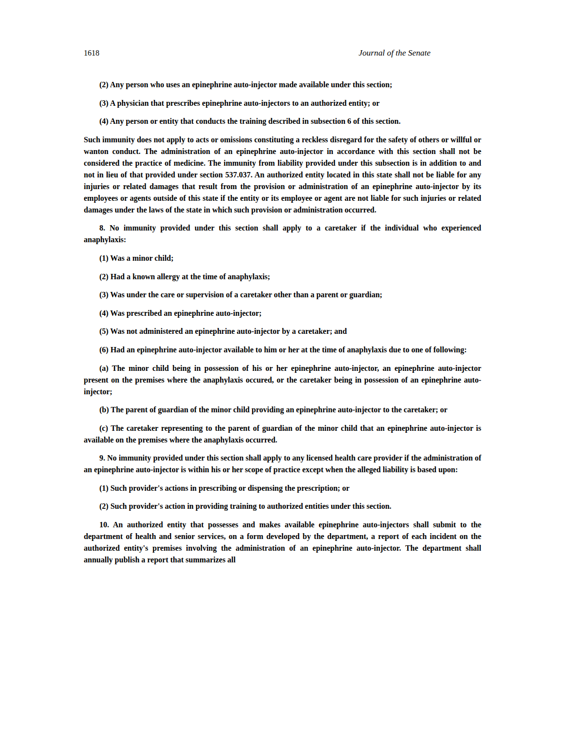1618 Journal of the Senate
(2) Any person who uses an epinephrine auto-injector made available under this section;
(3) A physician that prescribes epinephrine auto-injectors to an authorized entity; or
(4) Any person or entity that conducts the training described in subsection 6 of this section.
Such immunity does not apply to acts or omissions constituting a reckless disregard for the safety of others or willful or wanton conduct. The administration of an epinephrine auto-injector in accordance with this section shall not be considered the practice of medicine. The immunity from liability provided under this subsection is in addition to and not in lieu of that provided under section 537.037. An authorized entity located in this state shall not be liable for any injuries or related damages that result from the provision or administration of an epinephrine auto-injector by its employees or agents outside of this state if the entity or its employee or agent are not liable for such injuries or related damages under the laws of the state in which such provision or administration occurred.
8. No immunity provided under this section shall apply to a caretaker if the individual who experienced anaphylaxis:
(1) Was a minor child;
(2) Had a known allergy at the time of anaphylaxis;
(3) Was under the care or supervision of a caretaker other than a parent or guardian;
(4) Was prescribed an epinephrine auto-injector;
(5) Was not administered an epinephrine auto-injector by a caretaker; and
(6) Had an epinephrine auto-injector available to him or her at the time of anaphylaxis due to one of following:
(a) The minor child being in possession of his or her epinephrine auto-injector, an epinephrine auto-injector present on the premises where the anaphylaxis occured, or the caretaker being in possession of an epinephrine auto-injector;
(b) The parent of guardian of the minor child providing an epinephrine auto-injector to the caretaker; or
(c) The caretaker representing to the parent of guardian of the minor child that an epinephrine auto-injector is available on the premises where the anaphylaxis occurred.
9. No immunity provided under this section shall apply to any licensed health care provider if the administration of an epinephrine auto-injector is within his or her scope of practice except when the alleged liability is based upon:
(1) Such provider's actions in prescribing or dispensing the prescription; or
(2) Such provider's action in providing training to authorized entities under this section.
10. An authorized entity that possesses and makes available epinephrine auto-injectors shall submit to the department of health and senior services, on a form developed by the department, a report of each incident on the authorized entity's premises involving the administration of an epinephrine auto-injector. The department shall annually publish a report that summarizes all